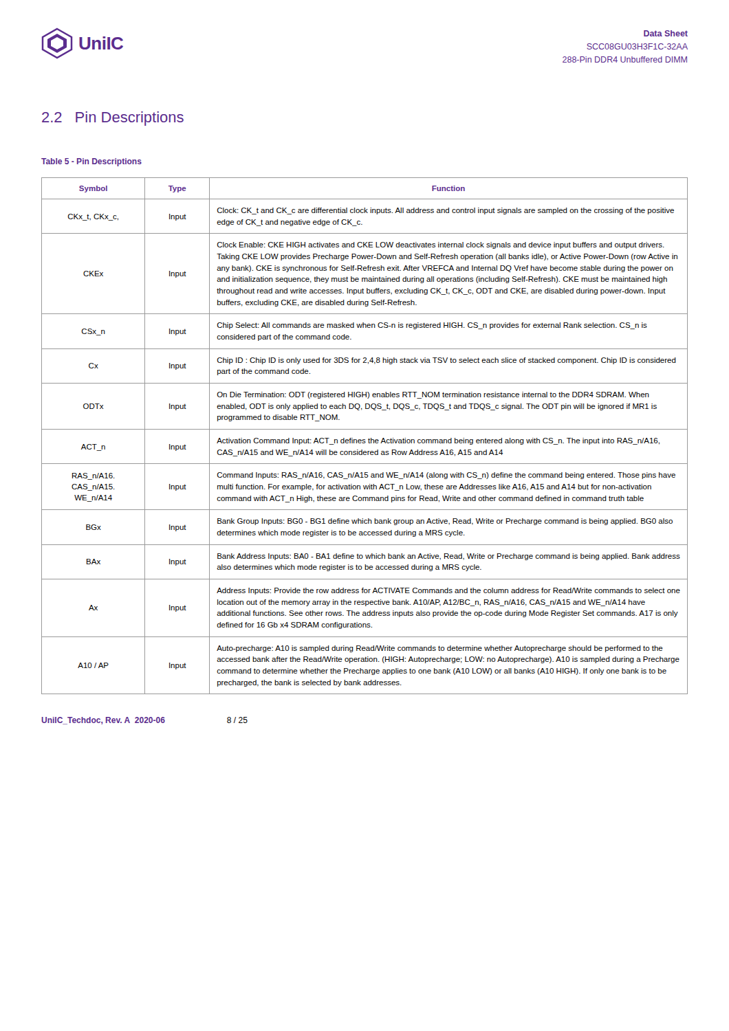UniIC
Data Sheet
SCC08GU03H3F1C-32AA
288-Pin DDR4 Unbuffered DIMM
2.2 Pin Descriptions
Table 5 - Pin Descriptions
| Symbol | Type | Function |
| --- | --- | --- |
| CKx_t, CKx_c, | Input | Clock: CK_t and CK_c are differential clock inputs. All address and control input signals are sampled on the crossing of the positive edge of CK_t and negative edge of CK_c. |
| CKEx | Input | Clock Enable: CKE HIGH activates and CKE LOW deactivates internal clock signals and device input buffers and output drivers. Taking CKE LOW provides Precharge Power-Down and Self-Refresh operation (all banks idle), or Active Power-Down (row Active in any bank). CKE is synchronous for Self-Refresh exit. After VREFCA and Internal DQ Vref have become stable during the power on and initialization sequence, they must be maintained during all operations (including Self-Refresh). CKE must be maintained high throughout read and write accesses. Input buffers, excluding CK_t, CK_c, ODT and CKE, are disabled during power-down. Input buffers, excluding CKE, are disabled during Self-Refresh. |
| CSx_n | Input | Chip Select: All commands are masked when CS-n is registered HIGH. CS_n provides for external Rank selection. CS_n is considered part of the command code. |
| Cx | Input | Chip ID : Chip ID is only used for 3DS for 2,4,8 high stack via TSV to select each slice of stacked component. Chip ID is considered part of the command code. |
| ODTx | Input | On Die Termination: ODT (registered HIGH) enables RTT_NOM termination resistance internal to the DDR4 SDRAM. When enabled, ODT is only applied to each DQ, DQS_t, DQS_c, TDQS_t and TDQS_c signal. The ODT pin will be ignored if MR1 is programmed to disable RTT_NOM. |
| ACT_n | Input | Activation Command Input: ACT_n defines the Activation command being entered along with CS_n. The input into RAS_n/A16, CAS_n/A15 and WE_n/A14 will be considered as Row Address A16, A15 and A14 |
| RAS_n/A16. CAS_n/A15. WE_n/A14 | Input | Command Inputs: RAS_n/A16, CAS_n/A15 and WE_n/A14 (along with CS_n) define the command being entered. Those pins have multi function. For example, for activation with ACT_n Low, these are Addresses like A16, A15 and A14 but for non-activation command with ACT_n High, these are Command pins for Read, Write and other command defined in command truth table |
| BGx | Input | Bank Group Inputs: BG0 - BG1 define which bank group an Active, Read, Write or Precharge command is being applied. BG0 also determines which mode register is to be accessed during a MRS cycle. |
| BAx | Input | Bank Address Inputs: BA0 - BA1 define to which bank an Active, Read, Write or Precharge command is being applied. Bank address also determines which mode register is to be accessed during a MRS cycle. |
| Ax | Input | Address Inputs: Provide the row address for ACTIVATE Commands and the column address for Read/Write commands to select one location out of the memory array in the respective bank. A10/AP, A12/BC_n, RAS_n/A16, CAS_n/A15 and WE_n/A14 have additional functions. See other rows. The address inputs also provide the op-code during Mode Register Set commands. A17 is only defined for 16 Gb x4 SDRAM configurations. |
| A10 / AP | Input | Auto-precharge: A10 is sampled during Read/Write commands to determine whether Autoprecharge should be performed to the accessed bank after the Read/Write operation. (HIGH: Autoprecharge; LOW: no Autoprecharge). A10 is sampled during a Precharge command to determine whether the Precharge applies to one bank (A10 LOW) or all banks (A10 HIGH). If only one bank is to be precharged, the bank is selected by bank addresses. |
UniIC_Techdoc, Rev. A 2020-06
8 / 25